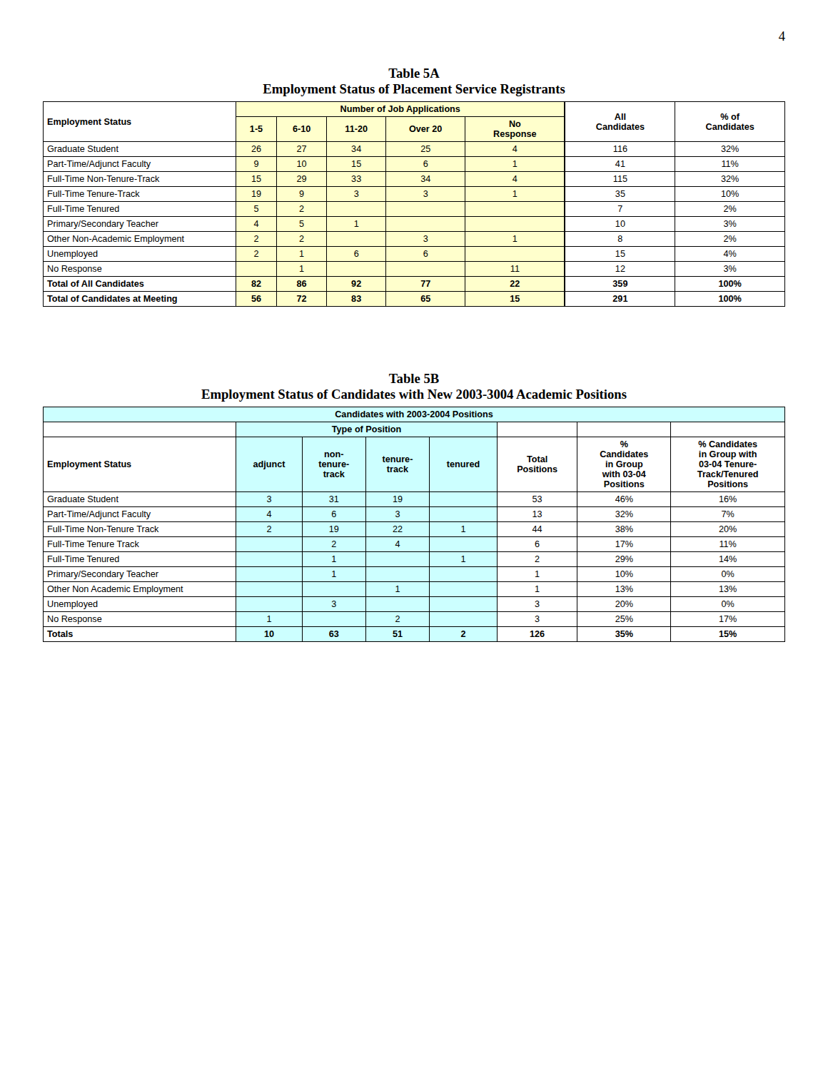4
Table 5A
Employment Status of Placement Service Registrants
| Employment Status | Number of Job Applications | All Candidates | % of Candidates |
| --- | --- | --- | --- |
| 1-5 | 6-10 | 11-20 | Over 20 | No Response |
| Graduate Student | 26 | 27 | 34 | 25 | 4 | 116 | 32% |
| Part-Time/Adjunct Faculty | 9 | 10 | 15 | 6 | 1 | 41 | 11% |
| Full-Time Non-Tenure-Track | 15 | 29 | 33 | 34 | 4 | 115 | 32% |
| Full-Time Tenure-Track | 19 | 9 | 3 | 3 | 1 | 35 | 10% |
| Full-Time Tenured | 5 | 2 | | | | 7 | 2% |
| Primary/Secondary Teacher | 4 | 5 | 1 | | | 10 | 3% |
| Other Non-Academic Employment | 2 | 2 | | 3 | 1 | 8 | 2% |
| Unemployed | 2 | 1 | 6 | 6 | | 15 | 4% |
| No Response | | 1 | | | 11 | 12 | 3% |
| Total of All Candidates | 82 | 86 | 92 | 77 | 22 | 359 | 100% |
| Total of Candidates at Meeting | 56 | 72 | 83 | 65 | 15 | 291 | 100% |
Table 5B
Employment Status of Candidates with New 2003-3004 Academic Positions
| Candidates with 2003-2004 Positions |
| --- |
| | Type of Position | | | |
| Employment Status | adjunct | non- tenure- track | tenure- track | tenured | Total Positions | % Candidates in Group with 03-04 Positions | % Candidates in Group with 03-04 Tenure- Track/Tenured Positions |
| Graduate Student | 3 | 31 | 19 | | 53 | 46% | 16% |
| Part-Time/Adjunct Faculty | 4 | 6 | 3 | | 13 | 32% | 7% |
| Full-Time Non-Tenure Track | 2 | 19 | 22 | 1 | 44 | 38% | 20% |
| Full-Time Tenure Track | | 2 | 4 | | 6 | 17% | 11% |
| Full-Time Tenured | | 1 | | 1 | 2 | 29% | 14% |
| Primary/Secondary Teacher | | 1 | | | 1 | 10% | 0% |
| Other Non Academic Employment | | | 1 | | 1 | 13% | 13% |
| Unemployed | | 3 | | | 3 | 20% | 0% |
| No Response | 1 | | 2 | | 3 | 25% | 17% |
| Totals | 10 | 63 | 51 | 2 | 126 | 35% | 15% |